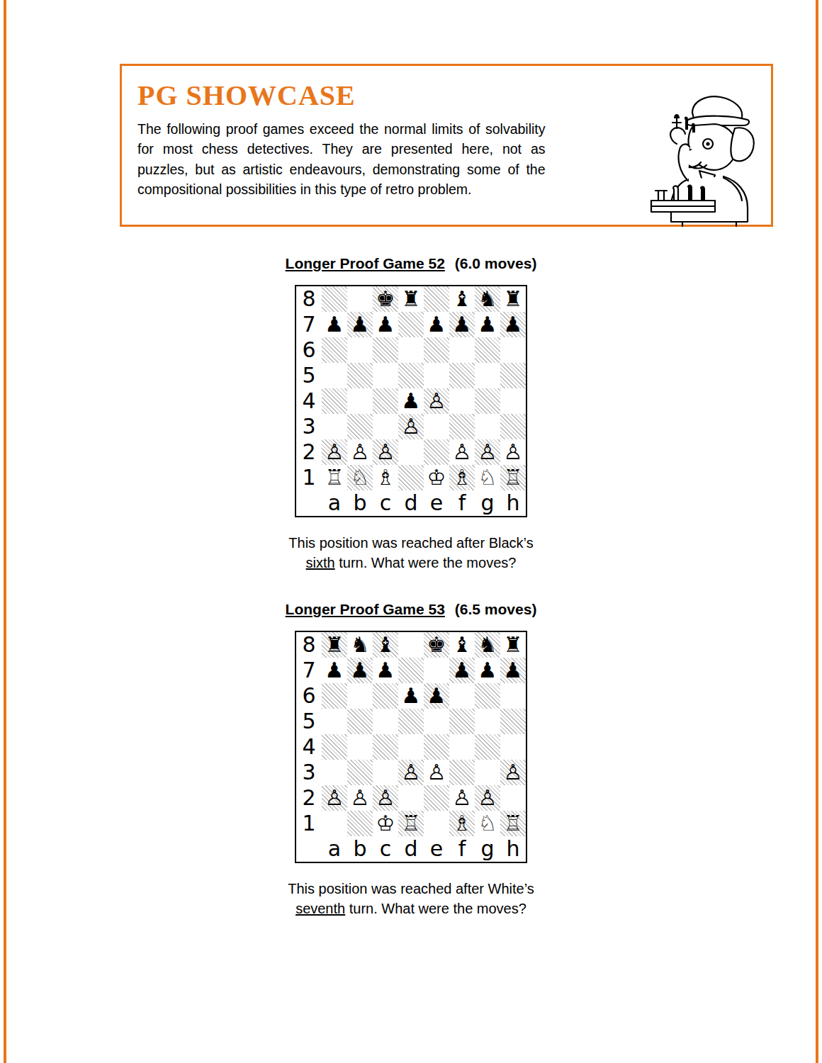PG SHOWCASE
The following proof games exceed the normal limits of solvability for most chess detectives. They are presented here, not as puzzles, but as artistic endeavours, demonstrating some of the compositional possibilities in this type of retro problem.
Longer Proof Game 52(6.0 moves)
| 8 | | | ♚ | ♜ | | ♝ | ♞ | ♜ |
| 7 | ♟ | ♟ | ♟ | | ♟ | ♟ | ♟ | ♟ |
| 6 | | | | | | | | |
| 5 | | | | | | | | |
| 4 | | | | ♟ | ♙ | | | |
| 3 | | | | ♙ | | | | |
| 2 | ♙ | ♙ | ♙ | | | ♙ | ♙ | ♙ |
| 1 | ♖ | ♘ | ♗ | | ♔ | ♗ | ♘ | ♖ |
| | a | b | c | d | e | f | g | h |
This position was reached after Black’s
sixth turn. What were the moves?
Longer Proof Game 53(6.5 moves)
| 8 | ♜ | ♞ | ♝ | | ♚ | ♝ | ♞ | ♜ |
| 7 | ♟ | ♟ | ♟ | | | ♟ | ♟ | ♟ |
| 6 | | | | ♟ | ♟ | | | |
| 5 | | | | | | | | |
| 4 | | | | | | | | |
| 3 | | | | ♙ | ♙ | | | ♙ |
| 2 | ♙ | ♙ | ♙ | | | ♙ | ♙ | |
| 1 | | | ♔ | ♖ | | ♗ | ♘ | ♖ |
| | a | b | c | d | e | f | g | h |
This position was reached after White’s
seventh turn. What were the moves?